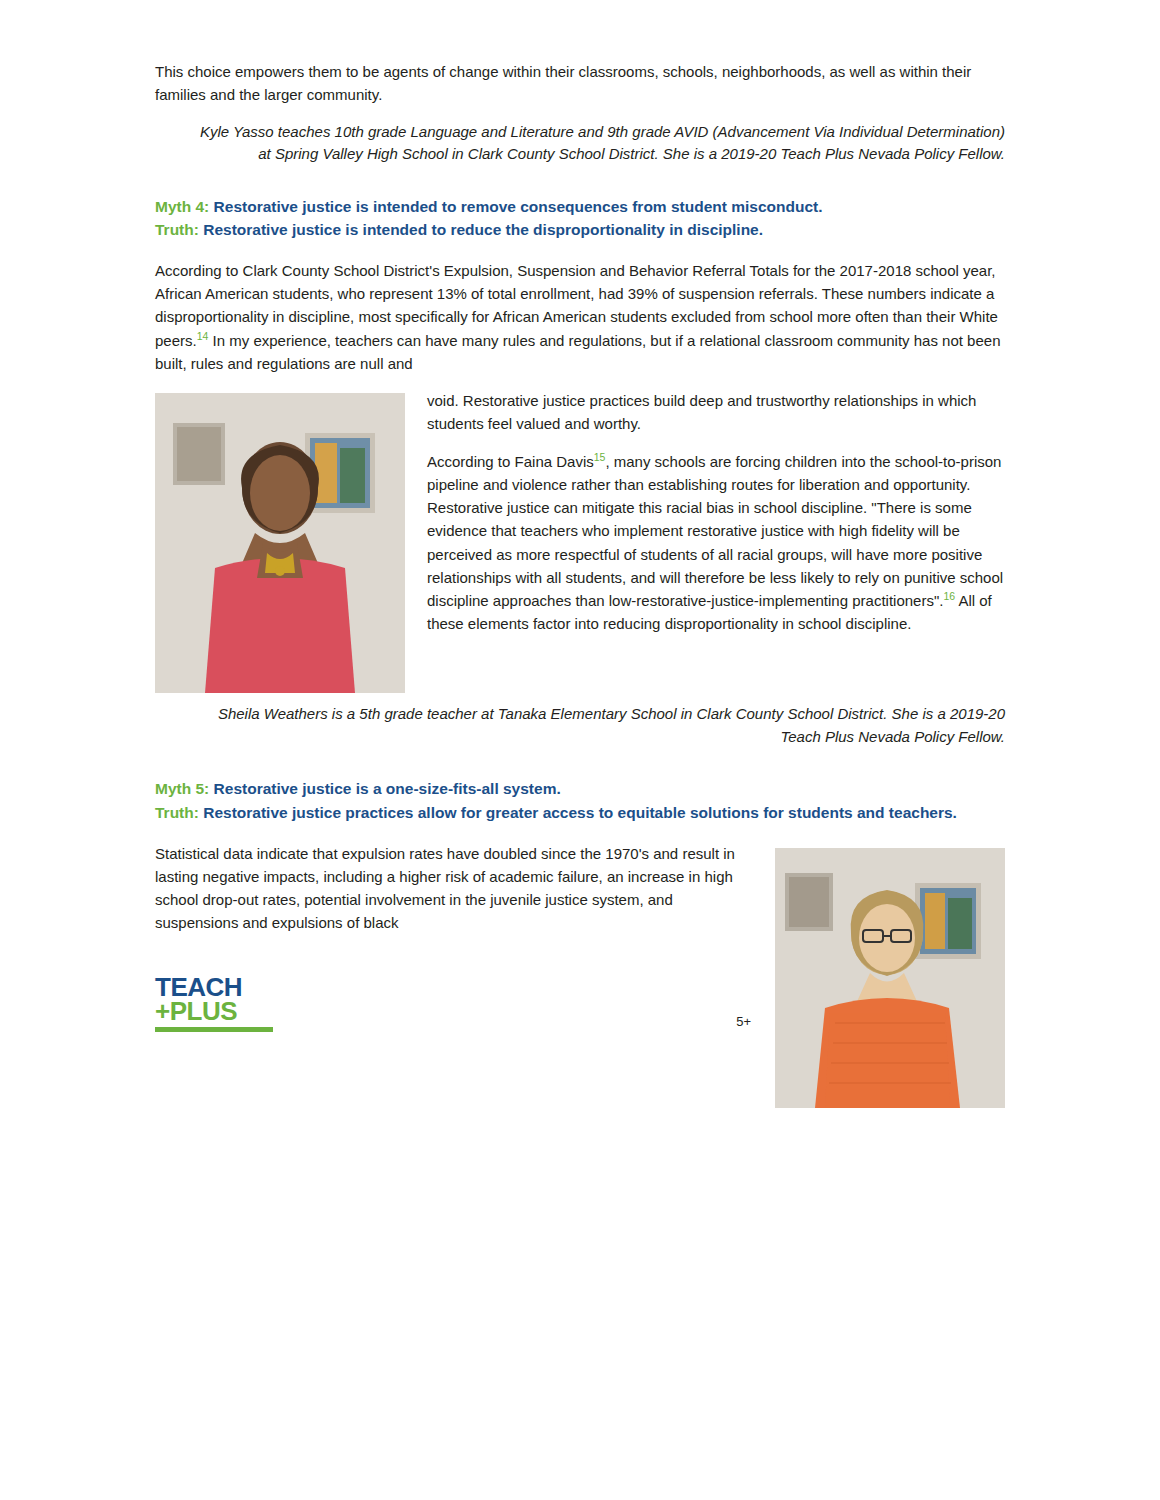This choice empowers them to be agents of change within their classrooms, schools, neighborhoods, as well as within their families and the larger community.
Kyle Yasso teaches 10th grade Language and Literature and 9th grade AVID (Advancement Via Individual Determination) at Spring Valley High School in Clark County School District. She is a 2019-20 Teach Plus Nevada Policy Fellow.
Myth 4: Restorative justice is intended to remove consequences from student misconduct.
Truth: Restorative justice is intended to reduce the disproportionality in discipline.
According to Clark County School District's Expulsion, Suspension and Behavior Referral Totals for the 2017-2018 school year, African American students, who represent 13% of total enrollment, had 39% of suspension referrals. These numbers indicate a disproportionality in discipline, most specifically for African American students excluded from school more often than their White peers.14 In my experience, teachers can have many rules and regulations, but if a relational classroom community has not been built, rules and regulations are null and
void. Restorative justice practices build deep and trustworthy relationships in which students feel valued and worthy.
According to Faina Davis15, many schools are forcing children into the school-to-prison pipeline and violence rather than establishing routes for liberation and opportunity. Restorative justice can mitigate this racial bias in school discipline. "There is some evidence that teachers who implement restorative justice with high fidelity will be perceived as more respectful of students of all racial groups, will have more positive relationships with all students, and will therefore be less likely to rely on punitive school discipline approaches than low-restorative-justice-implementing practitioners".16 All of these elements factor into reducing disproportionality in school discipline.
Sheila Weathers is a 5th grade teacher at Tanaka Elementary School in Clark County School District. She is a 2019-20 Teach Plus Nevada Policy Fellow.
Myth 5: Restorative justice is a one-size-fits-all system.
Truth: Restorative justice practices allow for greater access to equitable solutions for students and teachers.
Statistical data indicate that expulsion rates have doubled since the 1970's and result in lasting negative impacts, including a higher risk of academic failure, an increase in high school drop-out rates, potential involvement in the juvenile justice system, and suspensions and expulsions of black
TEACH +PLUS
5+